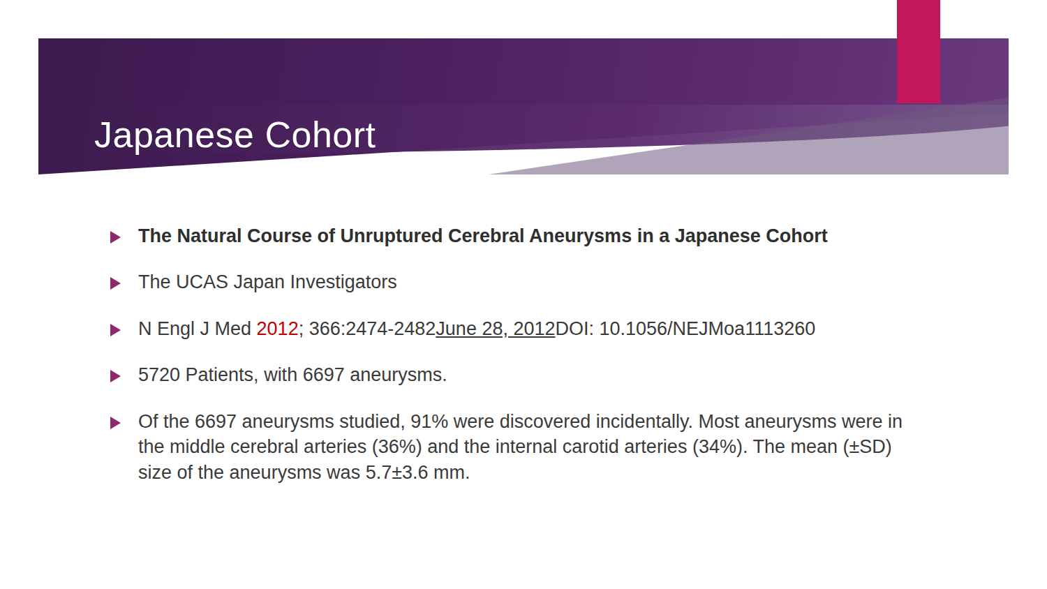Japanese Cohort
The Natural Course of Unruptured Cerebral Aneurysms in a Japanese Cohort
The UCAS Japan Investigators
N Engl J Med 2012; 366:2474-2482June 28, 2012 DOI: 10.1056/NEJMoa1113260
5720 Patients, with 6697 aneurysms.
Of the 6697 aneurysms studied, 91% were discovered incidentally. Most aneurysms were in the middle cerebral arteries (36%) and the internal carotid arteries (34%). The mean (±SD) size of the aneurysms was 5.7±3.6 mm.